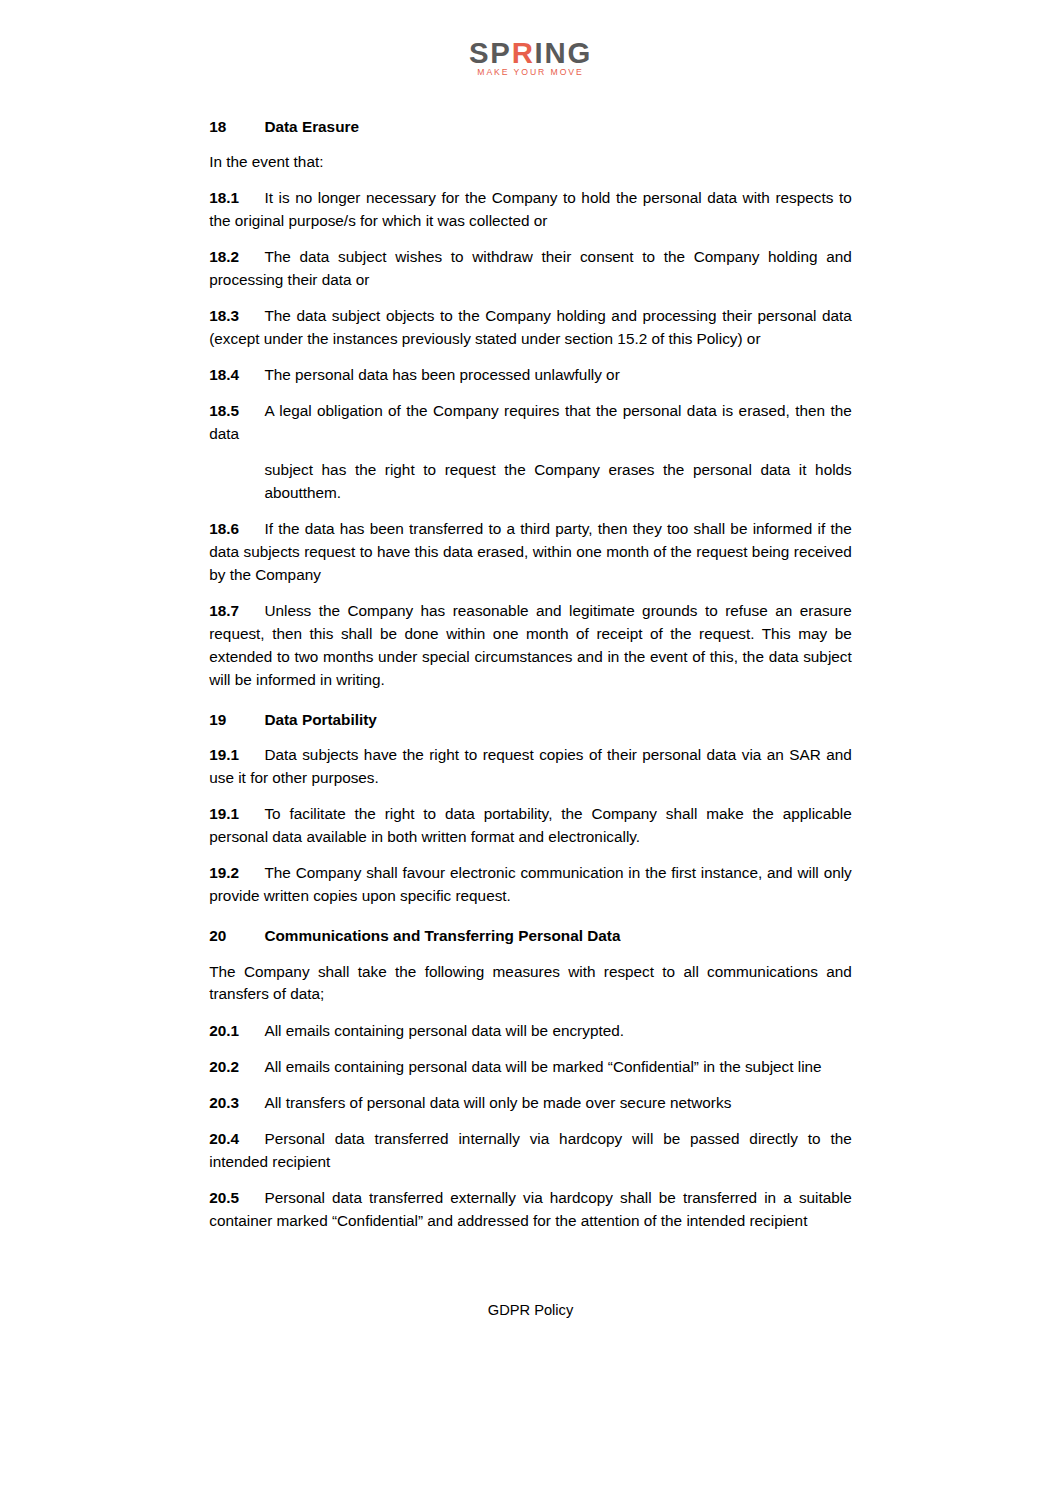SPRING
MAKE YOUR MOVE
18 Data Erasure
In the event that:
18.1 It is no longer necessary for the Company to hold the personal data with respects to the original purpose/s for which it was collected or
18.2 The data subject wishes to withdraw their consent to the Company holding and processing their data or
18.3 The data subject objects to the Company holding and processing their personal data (except under the instances previously stated under section 15.2 of this Policy) or
18.4 The personal data has been processed unlawfully or
18.5 A legal obligation of the Company requires that the personal data is erased, then the data
subject has the right to request the Company erases the personal data it holds aboutthem.
18.6 If the data has been transferred to a third party, then they too shall be informed if the data subjects request to have this data erased, within one month of the request being received by the Company
18.7 Unless the Company has reasonable and legitimate grounds to refuse an erasure request, then this shall be done within one month of receipt of the request. This may be extended to two months under special circumstances and in the event of this, the data subject will be informed in writing.
19 Data Portability
19.1 Data subjects have the right to request copies of their personal data via an SAR and use it for other purposes.
19.1 To facilitate the right to data portability, the Company shall make the applicable personal data available in both written format and electronically.
19.2 The Company shall favour electronic communication in the first instance, and will only provide written copies upon specific request.
20 Communications and Transferring Personal Data
The Company shall take the following measures with respect to all communications and transfers of data;
20.1 All emails containing personal data will be encrypted.
20.2 All emails containing personal data will be marked “Confidential” in the subject line
20.3 All transfers of personal data will only be made over secure networks
20.4 Personal data transferred internally via hardcopy will be passed directly to the intended recipient
20.5 Personal data transferred externally via hardcopy shall be transferred in a suitable container marked “Confidential” and addressed for the attention of the intended recipient
GDPR Policy